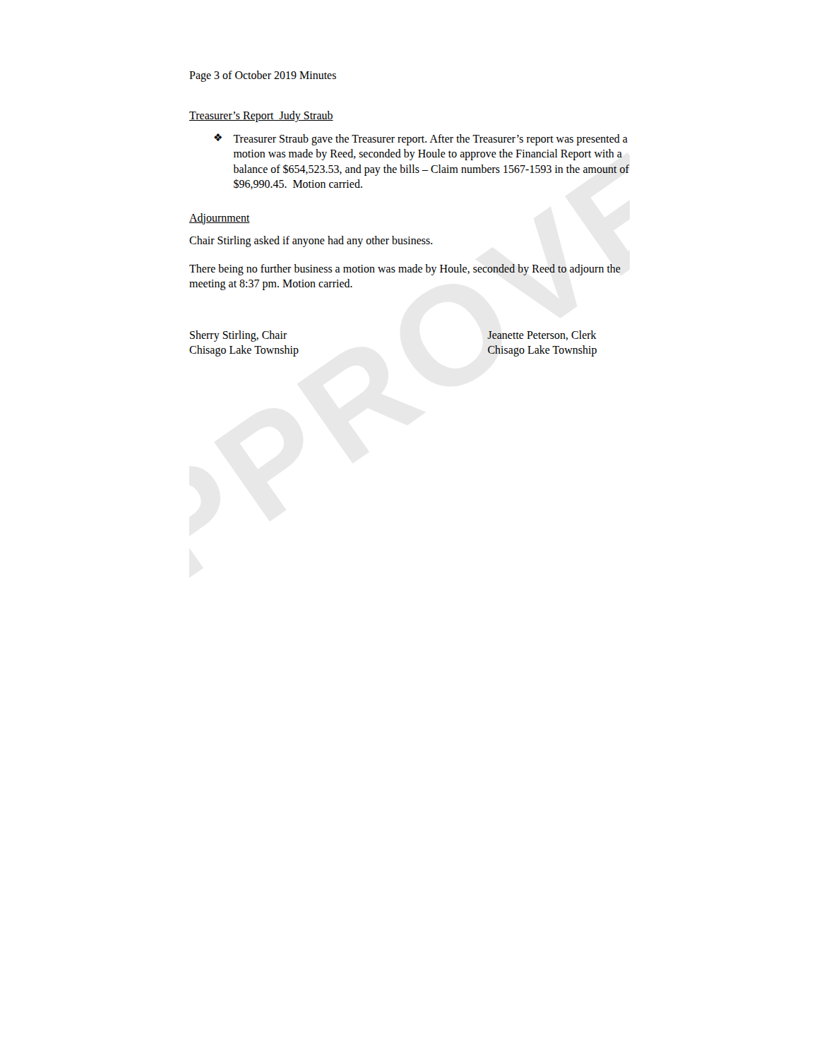APPROVED
Page 3 of October 2019 Minutes
Treasurer’s Report Judy Straub
Treasurer Straub gave the Treasurer report. After the Treasurer’s report was presented a motion was made by Reed, seconded by Houle to approve the Financial Report with a balance of $654,523.53, and pay the bills – Claim numbers 1567-1593 in the amount of $96,990.45. Motion carried.
Adjournment
Chair Stirling asked if anyone had any other business.
There being no further business a motion was made by Houle, seconded by Reed to adjourn the meeting at 8:37 pm. Motion carried.
| Sherry Stirling, Chair | Jeanette Peterson, Clerk |
| Chisago Lake Township | Chisago Lake Township |